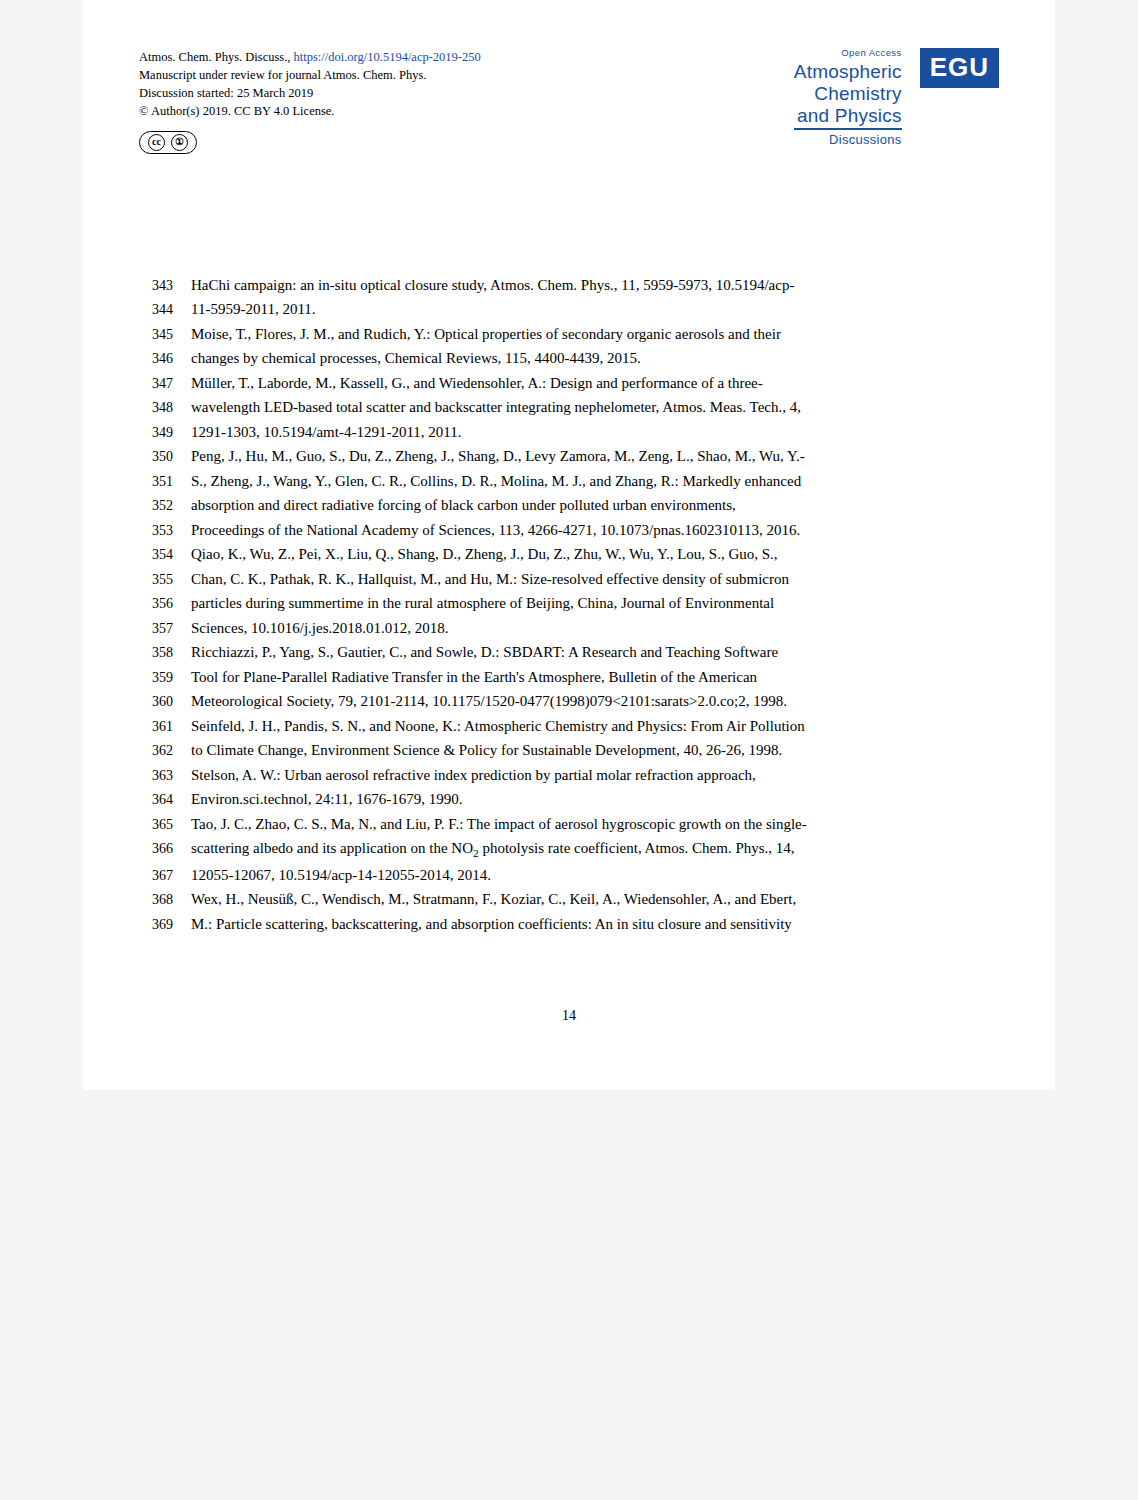Atmos. Chem. Phys. Discuss., https://doi.org/10.5194/acp-2019-250
Manuscript under review for journal Atmos. Chem. Phys.
Discussion started: 25 March 2019
© Author(s) 2019. CC BY 4.0 License.
cc ①
Open Access
Atmospheric
Chemistry
and Physics
Discussions
EGU
343
HaChi campaign: an in-situ optical closure study, Atmos. Chem. Phys., 11, 5959-5973, 10.5194/acp-
344
11-5959-2011, 2011.
345
Moise, T., Flores, J. M., and Rudich, Y.: Optical properties of secondary organic aerosols and their
346
changes by chemical processes, Chemical Reviews, 115, 4400-4439, 2015.
347
Müller, T., Laborde, M., Kassell, G., and Wiedensohler, A.: Design and performance of a three-
348
wavelength LED-based total scatter and backscatter integrating nephelometer, Atmos. Meas. Tech., 4,
349
1291-1303, 10.5194/amt-4-1291-2011, 2011.
350
Peng, J., Hu, M., Guo, S., Du, Z., Zheng, J., Shang, D., Levy Zamora, M., Zeng, L., Shao, M., Wu, Y.-
351
S., Zheng, J., Wang, Y., Glen, C. R., Collins, D. R., Molina, M. J., and Zhang, R.: Markedly enhanced
352
absorption and direct radiative forcing of black carbon under polluted urban environments,
353
Proceedings of the National Academy of Sciences, 113, 4266-4271, 10.1073/pnas.1602310113, 2016.
354
Qiao, K., Wu, Z., Pei, X., Liu, Q., Shang, D., Zheng, J., Du, Z., Zhu, W., Wu, Y., Lou, S., Guo, S.,
355
Chan, C. K., Pathak, R. K., Hallquist, M., and Hu, M.: Size-resolved effective density of submicron
356
particles during summertime in the rural atmosphere of Beijing, China, Journal of Environmental
357
Sciences, 10.1016/j.jes.2018.01.012, 2018.
358
Ricchiazzi, P., Yang, S., Gautier, C., and Sowle, D.: SBDART: A Research and Teaching Software
359
Tool for Plane-Parallel Radiative Transfer in the Earth's Atmosphere, Bulletin of the American
360
Meteorological Society, 79, 2101-2114, 10.1175/1520-0477(1998)079<2101:sarats>2.0.co;2, 1998.
361
Seinfeld, J. H., Pandis, S. N., and Noone, K.: Atmospheric Chemistry and Physics: From Air Pollution
362
to Climate Change, Environment Science & Policy for Sustainable Development, 40, 26-26, 1998.
363
Stelson, A. W.: Urban aerosol refractive index prediction by partial molar refraction approach,
364
Environ.sci.technol, 24:11, 1676-1679, 1990.
365
Tao, J. C., Zhao, C. S., Ma, N., and Liu, P. F.: The impact of aerosol hygroscopic growth on the single-
366
scattering albedo and its application on the NO2 photolysis rate coefficient, Atmos. Chem. Phys., 14,
367
12055-12067, 10.5194/acp-14-12055-2014, 2014.
368
Wex, H., Neusüß, C., Wendisch, M., Stratmann, F., Koziar, C., Keil, A., Wiedensohler, A., and Ebert,
369
M.: Particle scattering, backscattering, and absorption coefficients: An in situ closure and sensitivity
14